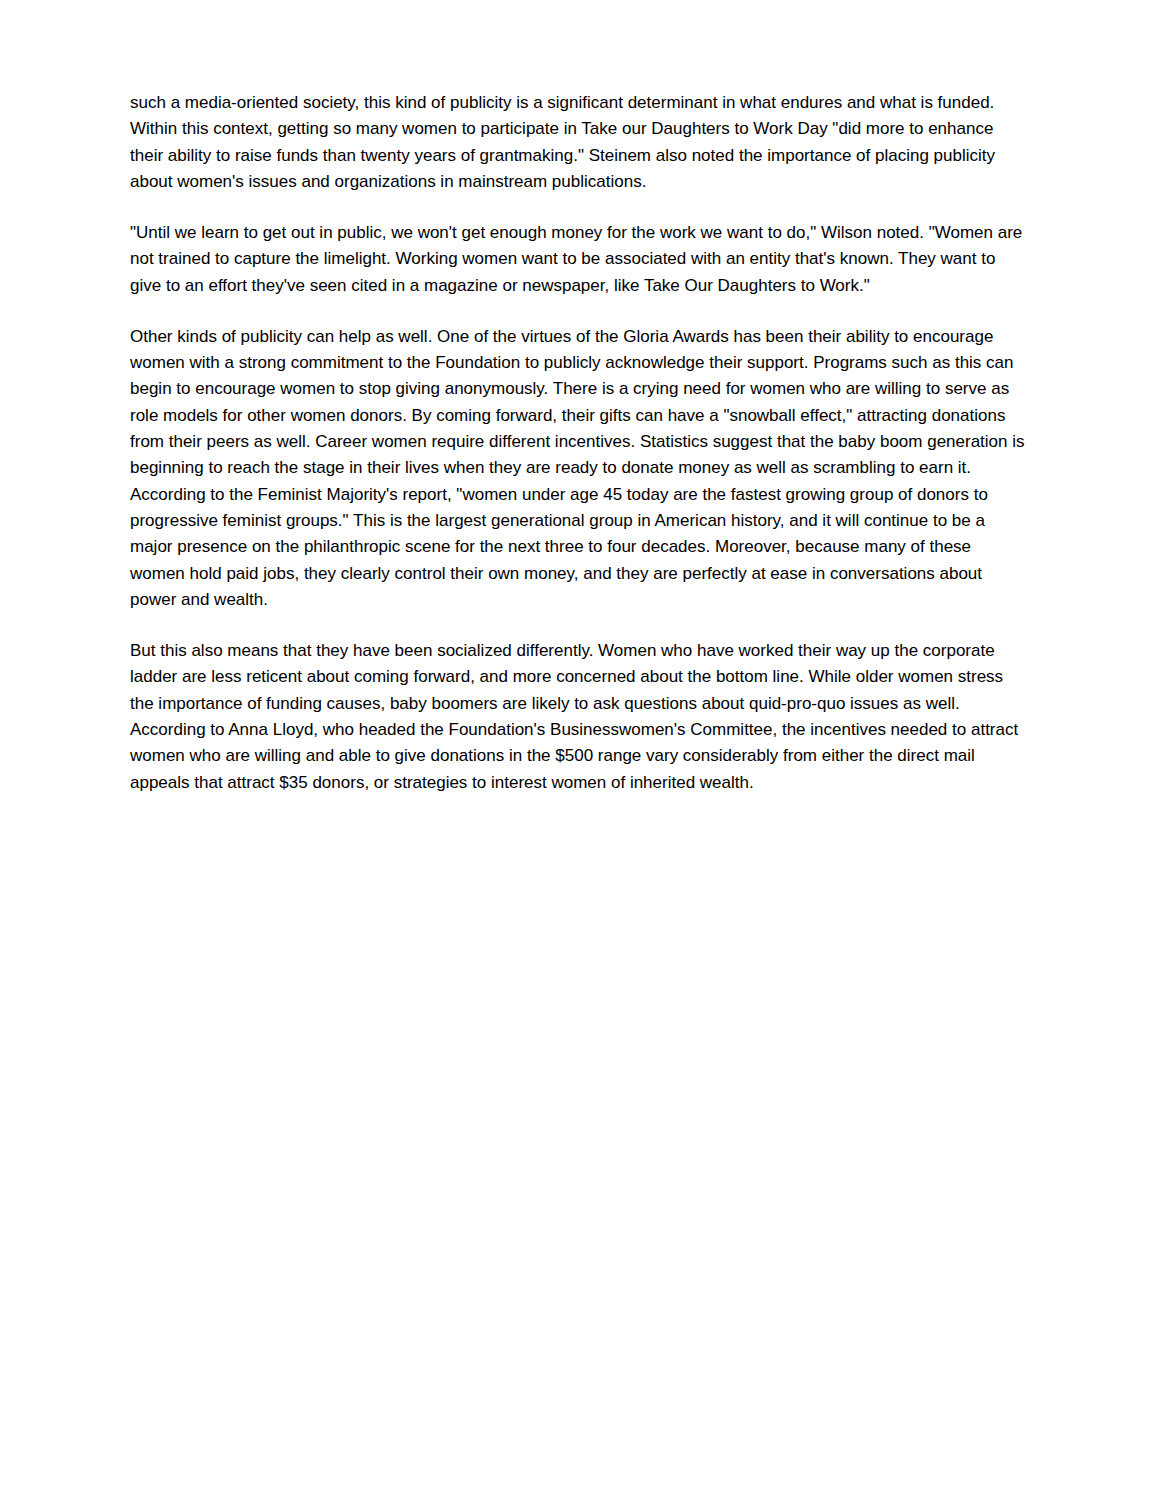such a media-oriented society, this kind of publicity is a significant determinant in what endures and what is funded. Within this context, getting so many women to participate in Take our Daughters to Work Day "did more to enhance their ability to raise funds than twenty years of grantmaking." Steinem also noted the importance of placing publicity about women's issues and organizations in mainstream publications.
"Until we learn to get out in public, we won't get enough money for the work we want to do," Wilson noted. "Women are not trained to capture the limelight. Working women want to be associated with an entity that's known. They want to give to an effort they've seen cited in a magazine or newspaper, like Take Our Daughters to Work."
Other kinds of publicity can help as well. One of the virtues of the Gloria Awards has been their ability to encourage women with a strong commitment to the Foundation to publicly acknowledge their support. Programs such as this can begin to encourage women to stop giving anonymously. There is a crying need for women who are willing to serve as role models for other women donors. By coming forward, their gifts can have a "snowball effect," attracting donations from their peers as well. Career women require different incentives. Statistics suggest that the baby boom generation is beginning to reach the stage in their lives when they are ready to donate money as well as scrambling to earn it. According to the Feminist Majority's report, "women under age 45 today are the fastest growing group of donors to progressive feminist groups." This is the largest generational group in American history, and it will continue to be a major presence on the philanthropic scene for the next three to four decades. Moreover, because many of these women hold paid jobs, they clearly control their own money, and they are perfectly at ease in conversations about power and wealth.
But this also means that they have been socialized differently. Women who have worked their way up the corporate ladder are less reticent about coming forward, and more concerned about the bottom line. While older women stress the importance of funding causes, baby boomers are likely to ask questions about quid-pro-quo issues as well. According to Anna Lloyd, who headed the Foundation's Businesswomen's Committee, the incentives needed to attract women who are willing and able to give donations in the $500 range vary considerably from either the direct mail appeals that attract $35 donors, or strategies to interest women of inherited wealth.